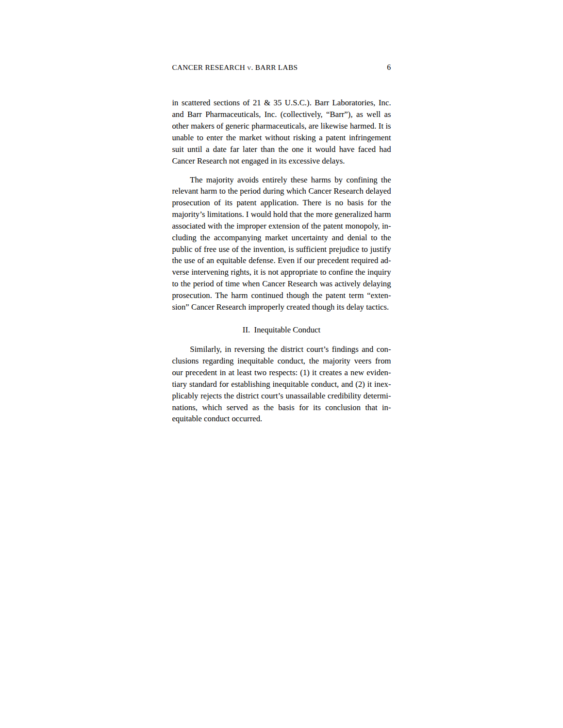Cancer Research v. Barr Labs 6
in scattered sections of 21 & 35 U.S.C.). Barr Laboratories, Inc. and Barr Pharmaceuticals, Inc. (collectively, “Barr”), as well as other makers of generic pharmaceuticals, are likewise harmed. It is unable to enter the market without risking a patent infringement suit until a date far later than the one it would have faced had Cancer Research not engaged in its excessive delays.
The majority avoids entirely these harms by confining the relevant harm to the period during which Cancer Research delayed prosecution of its patent application. There is no basis for the majority’s limitations. I would hold that the more generalized harm associated with the improper extension of the patent monopoly, including the accompanying market uncertainty and denial to the public of free use of the invention, is sufficient prejudice to justify the use of an equitable defense. Even if our precedent required adverse intervening rights, it is not appropriate to confine the inquiry to the period of time when Cancer Research was actively delaying prosecution. The harm continued though the patent term “extension” Cancer Research improperly created though its delay tactics.
II. Inequitable Conduct
Similarly, in reversing the district court’s findings and conclusions regarding inequitable conduct, the majority veers from our precedent in at least two respects: (1) it creates a new evidentiary standard for establishing inequitable conduct, and (2) it inexplicably rejects the district court’s unassailable credibility determinations, which served as the basis for its conclusion that inequitable conduct occurred.